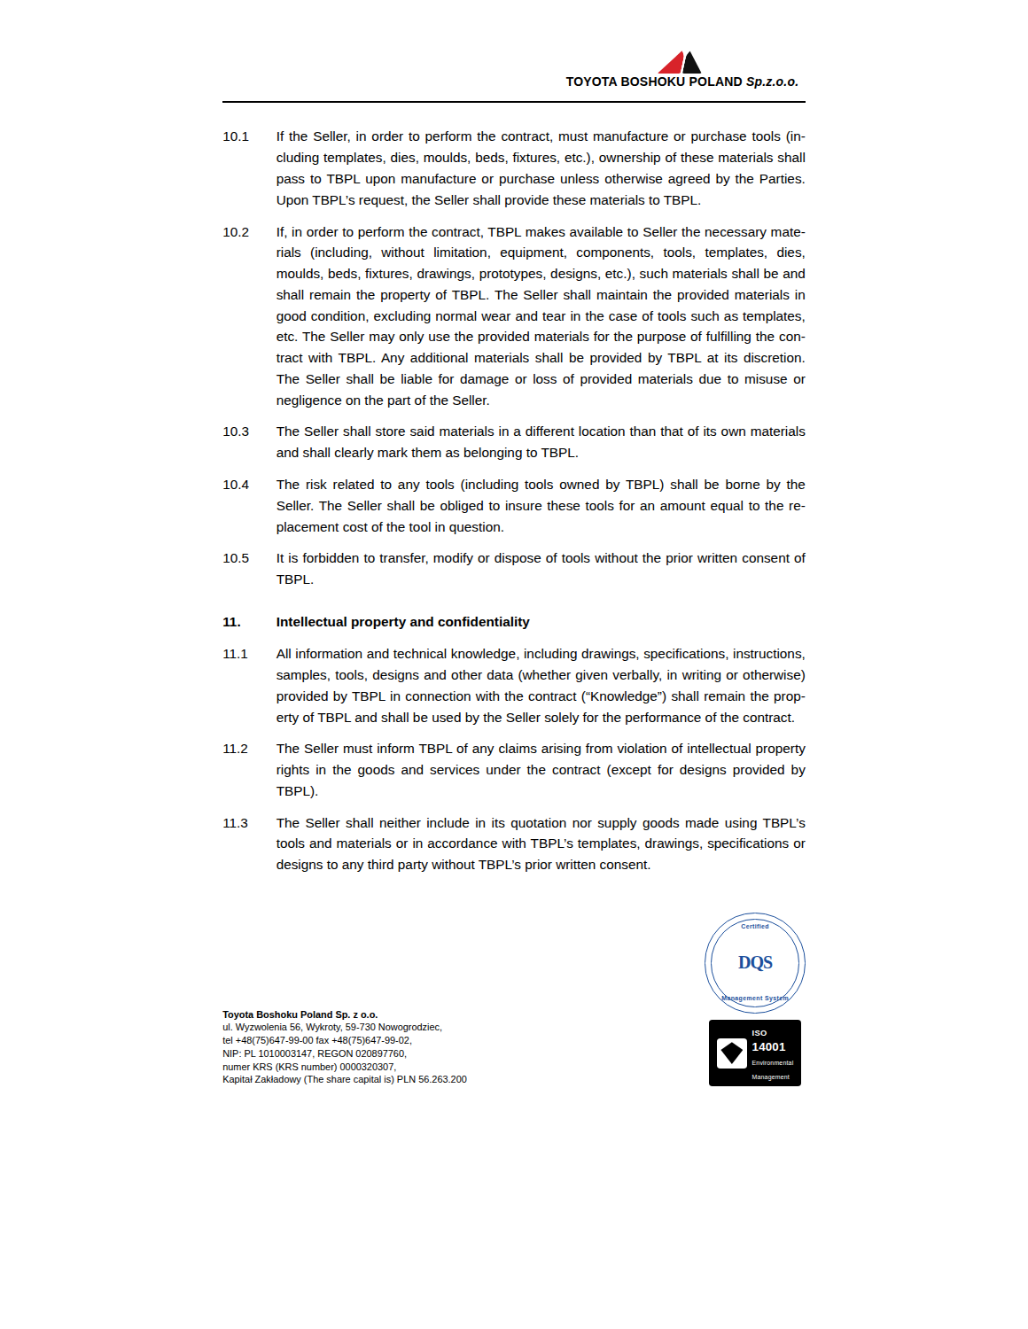TOYOTA BOSHOKU POLAND Sp.z.o.o.
10.1 If the Seller, in order to perform the contract, must manufacture or purchase tools (including templates, dies, moulds, beds, fixtures, etc.), ownership of these materials shall pass to TBPL upon manufacture or purchase unless otherwise agreed by the Parties. Upon TBPL’s request, the Seller shall provide these materials to TBPL.
10.2 If, in order to perform the contract, TBPL makes available to Seller the necessary materials (including, without limitation, equipment, components, tools, templates, dies, moulds, beds, fixtures, drawings, prototypes, designs, etc.), such materials shall be and shall remain the property of TBPL. The Seller shall maintain the provided materials in good condition, excluding normal wear and tear in the case of tools such as templates, etc. The Seller may only use the provided materials for the purpose of fulfilling the contract with TBPL. Any additional materials shall be provided by TBPL at its discretion. The Seller shall be liable for damage or loss of provided materials due to misuse or negligence on the part of the Seller.
10.3 The Seller shall store said materials in a different location than that of its own materials and shall clearly mark them as belonging to TBPL.
10.4 The risk related to any tools (including tools owned by TBPL) shall be borne by the Seller. The Seller shall be obliged to insure these tools for an amount equal to the replacement cost of the tool in question.
10.5 It is forbidden to transfer, modify or dispose of tools without the prior written consent of TBPL.
11. Intellectual property and confidentiality
11.1 All information and technical knowledge, including drawings, specifications, instructions, samples, tools, designs and other data (whether given verbally, in writing or otherwise) provided by TBPL in connection with the contract (“Knowledge”) shall remain the property of TBPL and shall be used by the Seller solely for the performance of the contract.
11.2 The Seller must inform TBPL of any claims arising from violation of intellectual property rights in the goods and services under the contract (except for designs provided by TBPL).
11.3 The Seller shall neither include in its quotation nor supply goods made using TBPL’s tools and materials or in accordance with TBPL’s templates, drawings, specifications or designs to any third party without TBPL’s prior written consent.
Toyota Boshoku Poland Sp. z o.o.
ul. Wyzwolenia 56, Wykroty, 59-730 Nowogrodziec,
tel +48(75)647-99-00 fax +48(75)647-99-02,
NIP: PL 1010003147, REGON 020897760,
numer KRS (KRS number) 0000320307,
Kapitał Zakładowy (The share capital is) PLN 56.263.200
Certified DQS Management System
ISO
14001
Environmental
Management